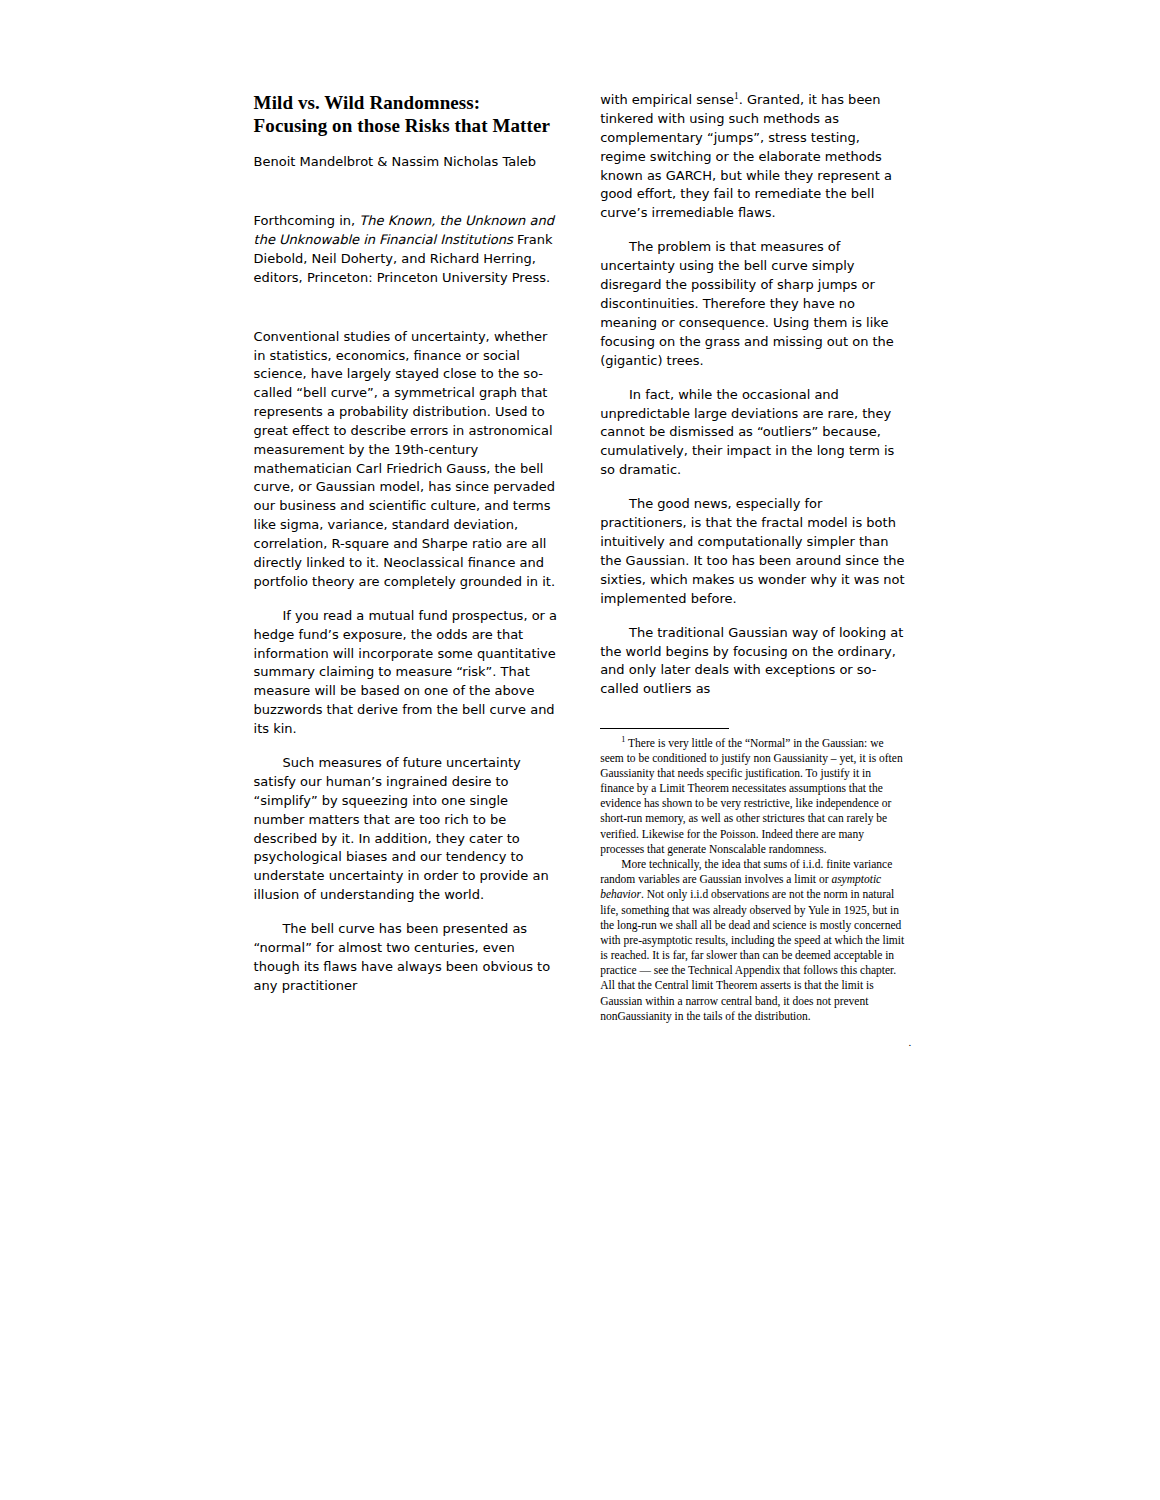Mild vs. Wild Randomness:
Focusing on those Risks that Matter
Benoit Mandelbrot & Nassim Nicholas Taleb
Forthcoming in, The Known, the Unknown and the Unknowable in Financial Institutions Frank Diebold, Neil Doherty, and Richard Herring, editors, Princeton: Princeton University Press.
Conventional studies of uncertainty, whether in statistics, economics, finance or social science, have largely stayed close to the so-called “bell curve”, a symmetrical graph that represents a probability distribution. Used to great effect to describe errors in astronomical measurement by the 19th-century mathematician Carl Friedrich Gauss, the bell curve, or Gaussian model, has since pervaded our business and scientific culture, and terms like sigma, variance, standard deviation, correlation, R-square and Sharpe ratio are all directly linked to it. Neoclassical finance and portfolio theory are completely grounded in it.
If you read a mutual fund prospectus, or a hedge fund’s exposure, the odds are that information will incorporate some quantitative summary claiming to measure “risk”. That measure will be based on one of the above buzzwords that derive from the bell curve and its kin.
Such measures of future uncertainty satisfy our human’s ingrained desire to “simplify” by squeezing into one single number matters that are too rich to be described by it. In addition, they cater to psychological biases and our tendency to understate uncertainty in order to provide an illusion of understanding the world.
The bell curve has been presented as “normal” for almost two centuries, even though its flaws have always been obvious to any practitioner
with empirical sense1. Granted, it has been tinkered with using such methods as complementary “jumps”, stress testing, regime switching or the elaborate methods known as GARCH, but while they represent a good effort, they fail to remediate the bell curve’s irremediable flaws.
The problem is that measures of uncertainty using the bell curve simply disregard the possibility of sharp jumps or discontinuities. Therefore they have no meaning or consequence. Using them is like focusing on the grass and missing out on the (gigantic) trees.
In fact, while the occasional and unpredictable large deviations are rare, they cannot be dismissed as “outliers” because, cumulatively, their impact in the long term is so dramatic.
The good news, especially for practitioners, is that the fractal model is both intuitively and computationally simpler than the Gaussian. It too has been around since the sixties, which makes us wonder why it was not implemented before.
The traditional Gaussian way of looking at the world begins by focusing on the ordinary, and only later deals with exceptions or so-called outliers as
1 There is very little of the “Normal” in the Gaussian: we seem to be conditioned to justify non Gaussianity – yet, it is often Gaussianity that needs specific justification. To justify it in finance by a Limit Theorem necessitates assumptions that the evidence has shown to be very restrictive, like independence or short-run memory, as well as other strictures that can rarely be verified. Likewise for the Poisson. Indeed there are many processes that generate Nonscalable randomness.
More technically, the idea that sums of i.i.d. finite variance random variables are Gaussian involves a limit or asymptotic behavior. Not only i.i.d observations are not the norm in natural life, something that was already observed by Yule in 1925, but in the long-run we shall all be dead and science is mostly concerned with pre-asymptotic results, including the speed at which the limit is reached. It is far, far slower than can be deemed acceptable in practice — see the Technical Appendix that follows this chapter. All that the Central limit Theorem asserts is that the limit is Gaussian within a narrow central band, it does not prevent nonGaussianity in the tails of the distribution.
.